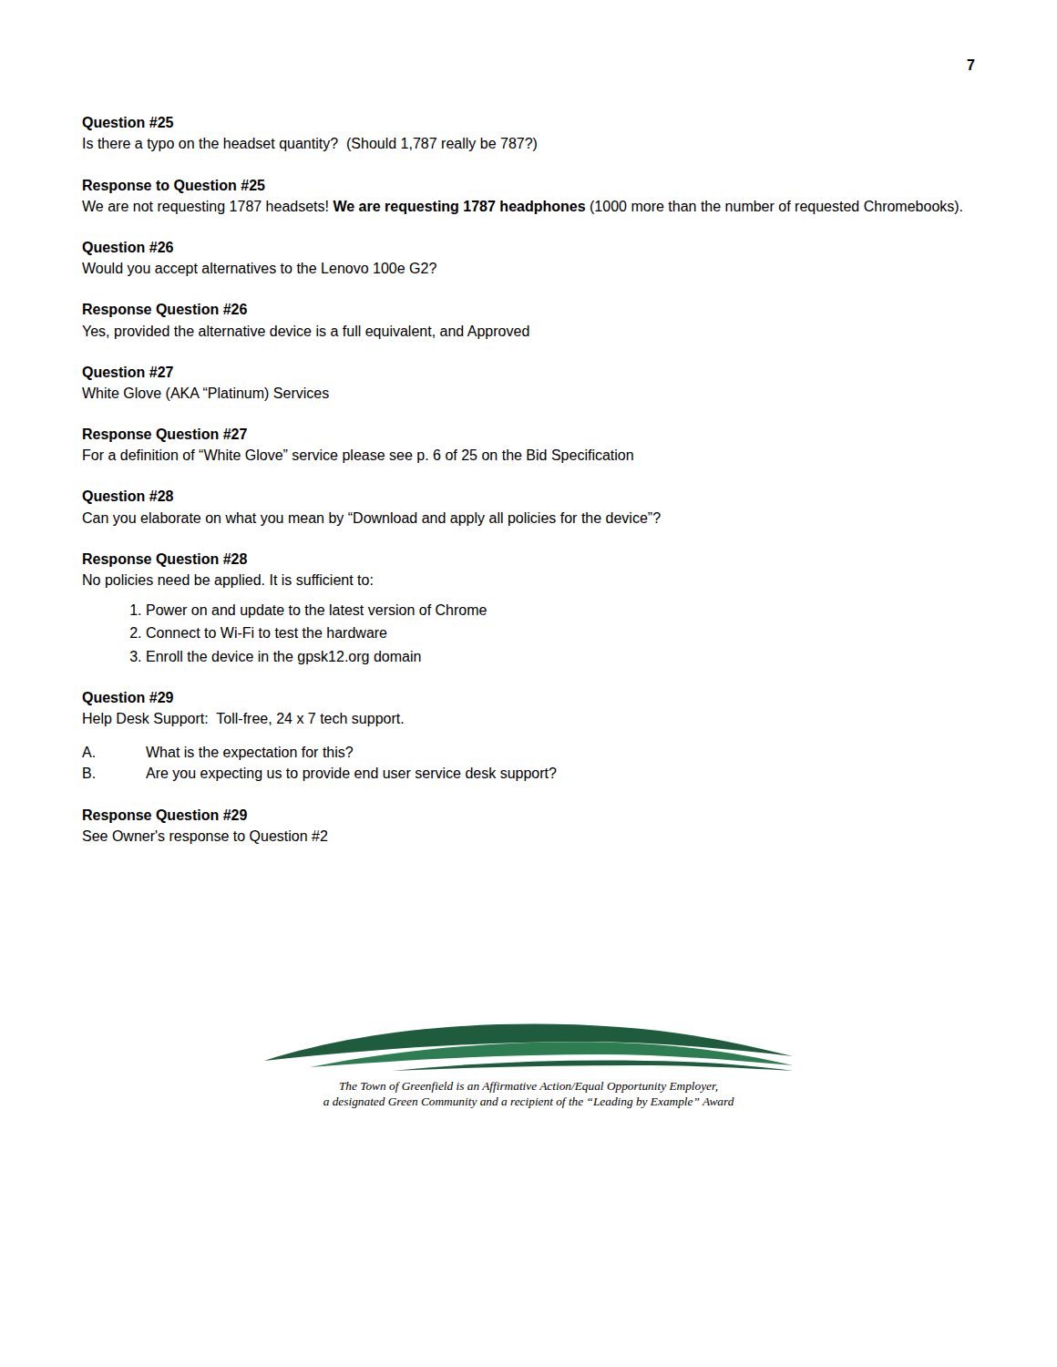7
Question #25
Is there a typo on the headset quantity? (Should 1,787 really be 787?)
Response to Question #25
We are not requesting 1787 headsets! We are requesting 1787 headphones (1000 more than the number of requested Chromebooks).
Question #26
Would you accept alternatives to the Lenovo 100e G2?
Response Question #26
Yes, provided the alternative device is a full equivalent, and Approved
Question #27
White Glove (AKA “Platinum) Services
Response Question #27
For a definition of “White Glove” service please see p. 6 of 25 on the Bid Specification
Question #28
Can you elaborate on what you mean by “Download and apply all policies for the device”?
Response Question #28
No policies need be applied. It is sufficient to:
Power on and update to the latest version of Chrome
Connect to Wi-Fi to test the hardware
Enroll the device in the gpsk12.org domain
Question #29
Help Desk Support: Toll-free, 24 x 7 tech support.
A. What is the expectation for this?
B. Are you expecting us to provide end user service desk support?
Response Question #29
See Owner's response to Question #2
The Town of Greenfield is an Affirmative Action/Equal Opportunity Employer,
a designated Green Community and a recipient of the “Leading by Example” Award